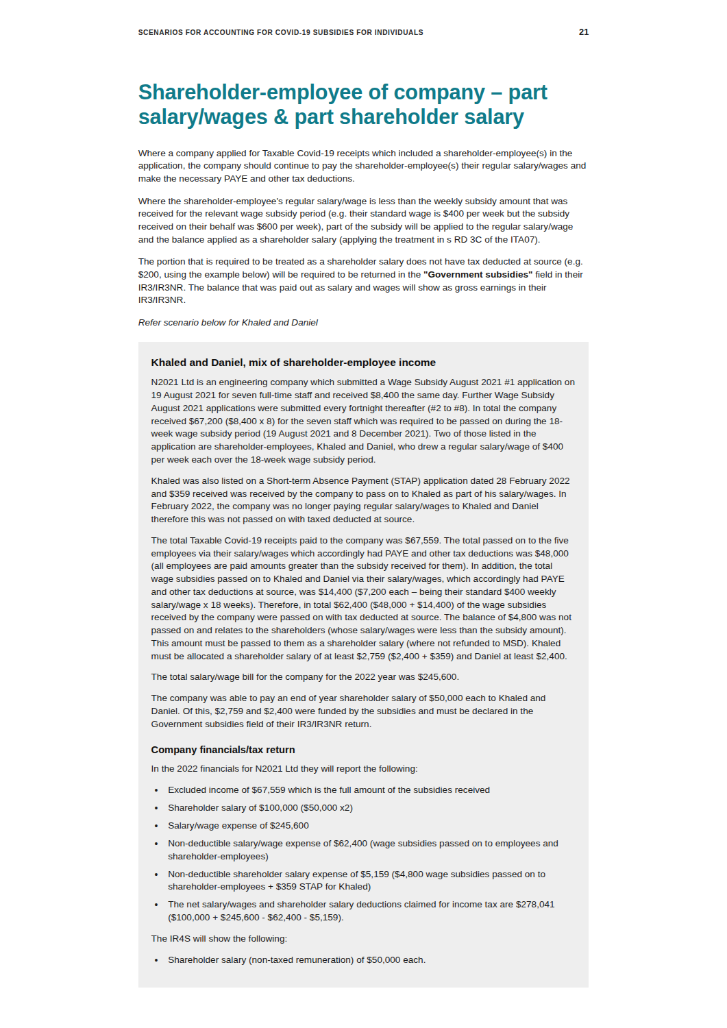Scenarios for accounting for Covid-19 subsidies for individuals
21
Shareholder-employee of company – part salary/wages & part shareholder salary
Where a company applied for Taxable Covid-19 receipts which included a shareholder-employee(s) in the application, the company should continue to pay the shareholder-employee(s) their regular salary/wages and make the necessary PAYE and other tax deductions.
Where the shareholder-employee's regular salary/wage is less than the weekly subsidy amount that was received for the relevant wage subsidy period (e.g. their standard wage is $400 per week but the subsidy received on their behalf was $600 per week), part of the subsidy will be applied to the regular salary/wage and the balance applied as a shareholder salary (applying the treatment in s RD 3C of the ITA07).
The portion that is required to be treated as a shareholder salary does not have tax deducted at source (e.g. $200, using the example below) will be required to be returned in the "Government subsidies" field in their IR3/IR3NR. The balance that was paid out as salary and wages will show as gross earnings in their IR3/IR3NR.
Refer scenario below for Khaled and Daniel
Khaled and Daniel, mix of shareholder-employee income
N2021 Ltd is an engineering company which submitted a Wage Subsidy August 2021 #1 application on 19 August 2021 for seven full-time staff and received $8,400 the same day. Further Wage Subsidy August 2021 applications were submitted every fortnight thereafter (#2 to #8). In total the company received $67,200 ($8,400 x 8) for the seven staff which was required to be passed on during the 18-week wage subsidy period (19 August 2021 and 8 December 2021). Two of those listed in the application are shareholder-employees, Khaled and Daniel, who drew a regular salary/wage of $400 per week each over the 18-week wage subsidy period.
Khaled was also listed on a Short-term Absence Payment (STAP) application dated 28 February 2022 and $359 received was received by the company to pass on to Khaled as part of his salary/wages. In February 2022, the company was no longer paying regular salary/wages to Khaled and Daniel therefore this was not passed on with taxed deducted at source.
The total Taxable Covid-19 receipts paid to the company was $67,559. The total passed on to the five employees via their salary/wages which accordingly had PAYE and other tax deductions was $48,000 (all employees are paid amounts greater than the subsidy received for them). In addition, the total wage subsidies passed on to Khaled and Daniel via their salary/wages, which accordingly had PAYE and other tax deductions at source, was $14,400 ($7,200 each – being their standard $400 weekly salary/wage x 18 weeks). Therefore, in total $62,400 ($48,000 + $14,400) of the wage subsidies received by the company were passed on with tax deducted at source. The balance of $4,800 was not passed on and relates to the shareholders (whose salary/wages were less than the subsidy amount). This amount must be passed to them as a shareholder salary (where not refunded to MSD). Khaled must be allocated a shareholder salary of at least $2,759 ($2,400 + $359) and Daniel at least $2,400.
The total salary/wage bill for the company for the 2022 year was $245,600.
The company was able to pay an end of year shareholder salary of $50,000 each to Khaled and Daniel. Of this, $2,759 and $2,400 were funded by the subsidies and must be declared in the Government subsidies field of their IR3/IR3NR return.
Company financials/tax return
In the 2022 financials for N2021 Ltd they will report the following:
Excluded income of $67,559 which is the full amount of the subsidies received
Shareholder salary of $100,000 ($50,000 x2)
Salary/wage expense of $245,600
Non-deductible salary/wage expense of $62,400 (wage subsidies passed on to employees and shareholder-employees)
Non-deductible shareholder salary expense of $5,159 ($4,800 wage subsidies passed on to shareholder-employees + $359 STAP for Khaled)
The net salary/wages and shareholder salary deductions claimed for income tax are $278,041 ($100,000 + $245,600 - $62,400 - $5,159).
The IR4S will show the following:
Shareholder salary (non-taxed remuneration) of $50,000 each.